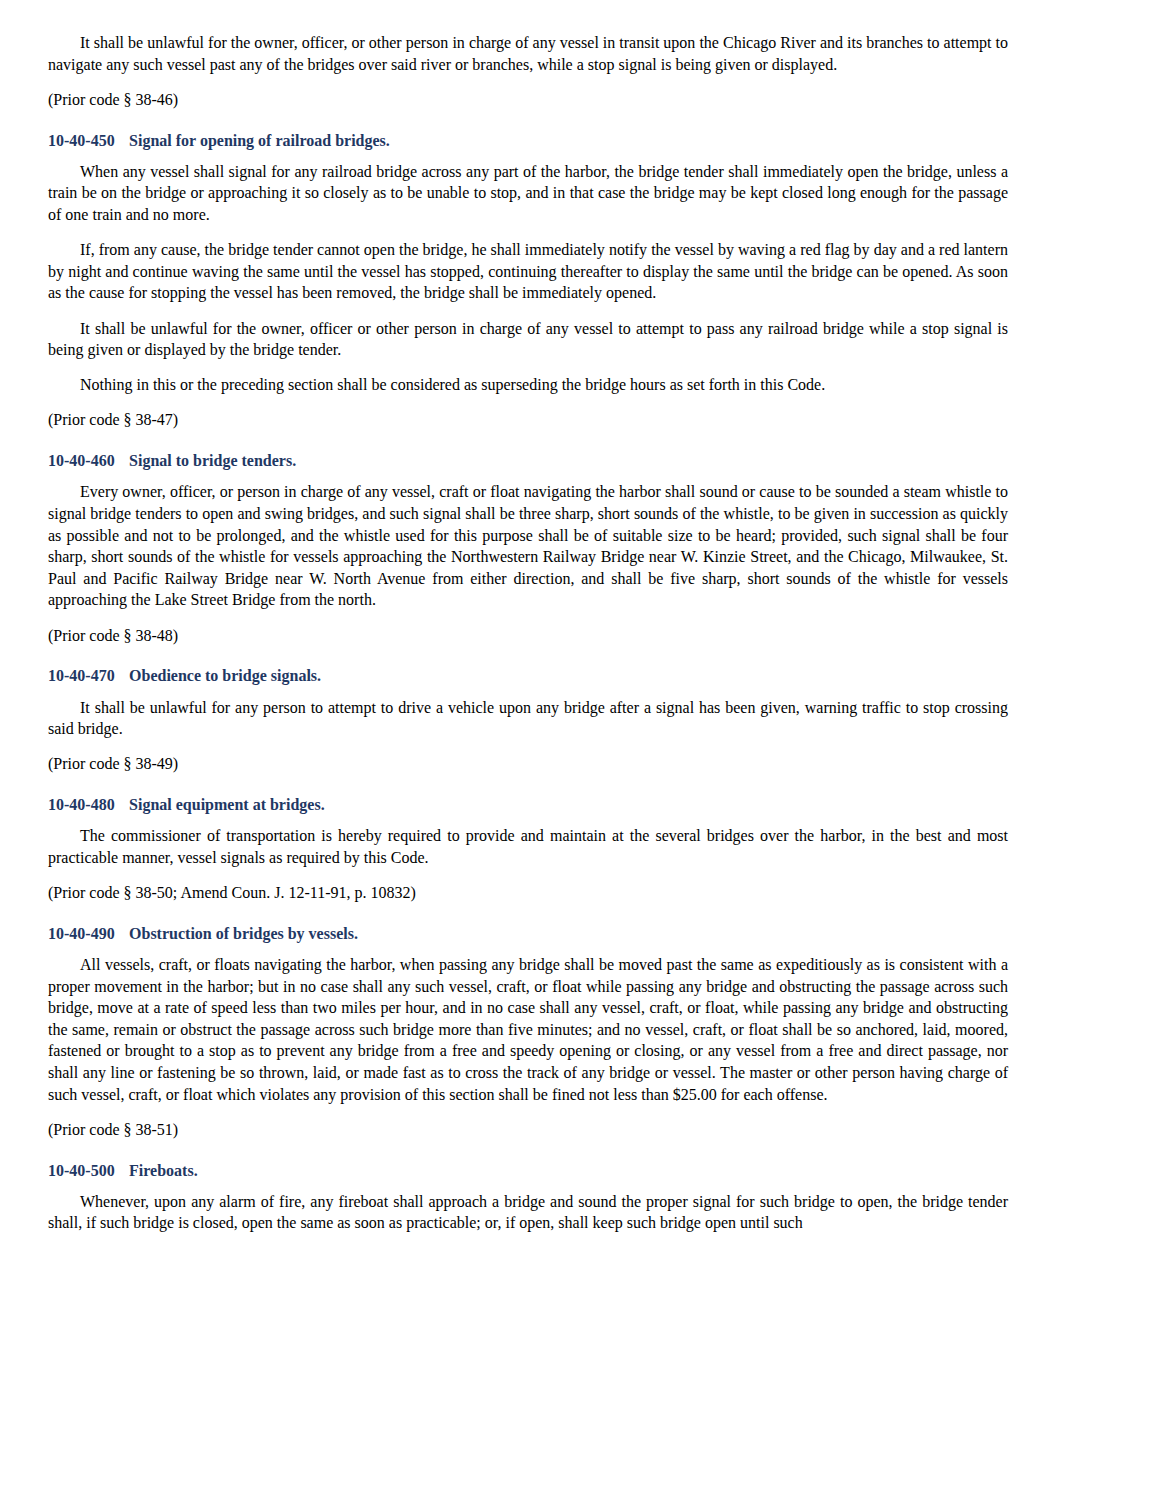It shall be unlawful for the owner, officer, or other person in charge of any vessel in transit upon the Chicago River and its branches to attempt to navigate any such vessel past any of the bridges over said river or branches, while a stop signal is being given or displayed.
(Prior code § 38-46)
10-40-450 Signal for opening of railroad bridges.
When any vessel shall signal for any railroad bridge across any part of the harbor, the bridge tender shall immediately open the bridge, unless a train be on the bridge or approaching it so closely as to be unable to stop, and in that case the bridge may be kept closed long enough for the passage of one train and no more.
If, from any cause, the bridge tender cannot open the bridge, he shall immediately notify the vessel by waving a red flag by day and a red lantern by night and continue waving the same until the vessel has stopped, continuing thereafter to display the same until the bridge can be opened. As soon as the cause for stopping the vessel has been removed, the bridge shall be immediately opened.
It shall be unlawful for the owner, officer or other person in charge of any vessel to attempt to pass any railroad bridge while a stop signal is being given or displayed by the bridge tender.
Nothing in this or the preceding section shall be considered as superseding the bridge hours as set forth in this Code.
(Prior code § 38-47)
10-40-460 Signal to bridge tenders.
Every owner, officer, or person in charge of any vessel, craft or float navigating the harbor shall sound or cause to be sounded a steam whistle to signal bridge tenders to open and swing bridges, and such signal shall be three sharp, short sounds of the whistle, to be given in succession as quickly as possible and not to be prolonged, and the whistle used for this purpose shall be of suitable size to be heard; provided, such signal shall be four sharp, short sounds of the whistle for vessels approaching the Northwestern Railway Bridge near W. Kinzie Street, and the Chicago, Milwaukee, St. Paul and Pacific Railway Bridge near W. North Avenue from either direction, and shall be five sharp, short sounds of the whistle for vessels approaching the Lake Street Bridge from the north.
(Prior code § 38-48)
10-40-470 Obedience to bridge signals.
It shall be unlawful for any person to attempt to drive a vehicle upon any bridge after a signal has been given, warning traffic to stop crossing said bridge.
(Prior code § 38-49)
10-40-480 Signal equipment at bridges.
The commissioner of transportation is hereby required to provide and maintain at the several bridges over the harbor, in the best and most practicable manner, vessel signals as required by this Code.
(Prior code § 38-50; Amend Coun. J. 12-11-91, p. 10832)
10-40-490 Obstruction of bridges by vessels.
All vessels, craft, or floats navigating the harbor, when passing any bridge shall be moved past the same as expeditiously as is consistent with a proper movement in the harbor; but in no case shall any such vessel, craft, or float while passing any bridge and obstructing the passage across such bridge, move at a rate of speed less than two miles per hour, and in no case shall any vessel, craft, or float, while passing any bridge and obstructing the same, remain or obstruct the passage across such bridge more than five minutes; and no vessel, craft, or float shall be so anchored, laid, moored, fastened or brought to a stop as to prevent any bridge from a free and speedy opening or closing, or any vessel from a free and direct passage, nor shall any line or fastening be so thrown, laid, or made fast as to cross the track of any bridge or vessel. The master or other person having charge of such vessel, craft, or float which violates any provision of this section shall be fined not less than $25.00 for each offense.
(Prior code § 38-51)
10-40-500 Fireboats.
Whenever, upon any alarm of fire, any fireboat shall approach a bridge and sound the proper signal for such bridge to open, the bridge tender shall, if such bridge is closed, open the same as soon as practicable; or, if open, shall keep such bridge open until such